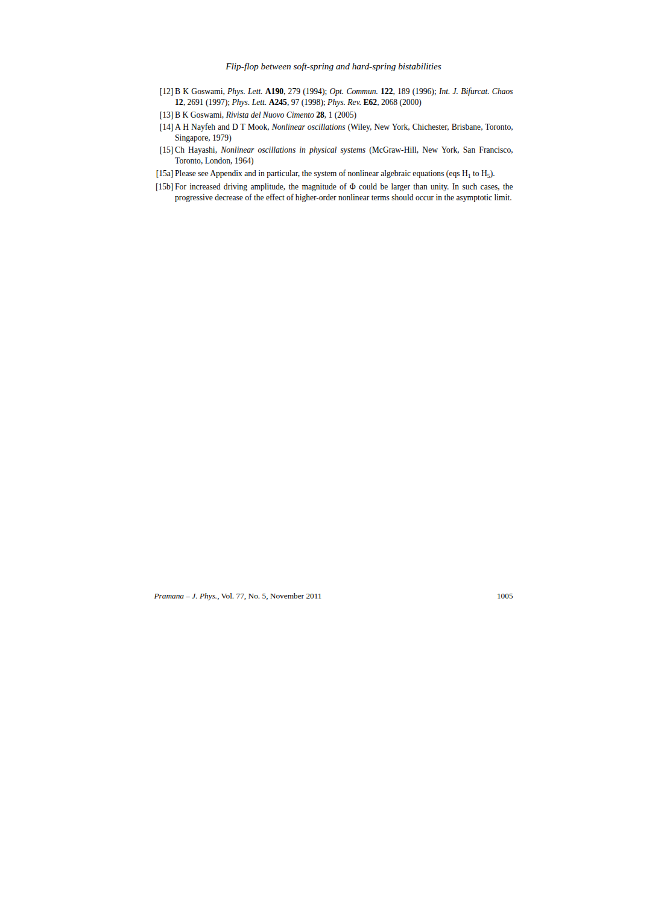Flip-flop between soft-spring and hard-spring bistabilities
[12] B K Goswami, Phys. Lett. A190, 279 (1994); Opt. Commun. 122, 189 (1996); Int. J. Bifurcat. Chaos 12, 2691 (1997); Phys. Lett. A245, 97 (1998); Phys. Rev. E62, 2068 (2000)
[13] B K Goswami, Rivista del Nuovo Cimento 28, 1 (2005)
[14] A H Nayfeh and D T Mook, Nonlinear oscillations (Wiley, New York, Chichester, Brisbane, Toronto, Singapore, 1979)
[15] Ch Hayashi, Nonlinear oscillations in physical systems (McGraw-Hill, New York, San Francisco, Toronto, London, 1964)
[15a] Please see Appendix and in particular, the system of nonlinear algebraic equations (eqs H1 to H5).
[15b] For increased driving amplitude, the magnitude of Φ could be larger than unity. In such cases, the progressive decrease of the effect of higher-order nonlinear terms should occur in the asymptotic limit.
Pramana – J. Phys., Vol. 77, No. 5, November 2011 1005